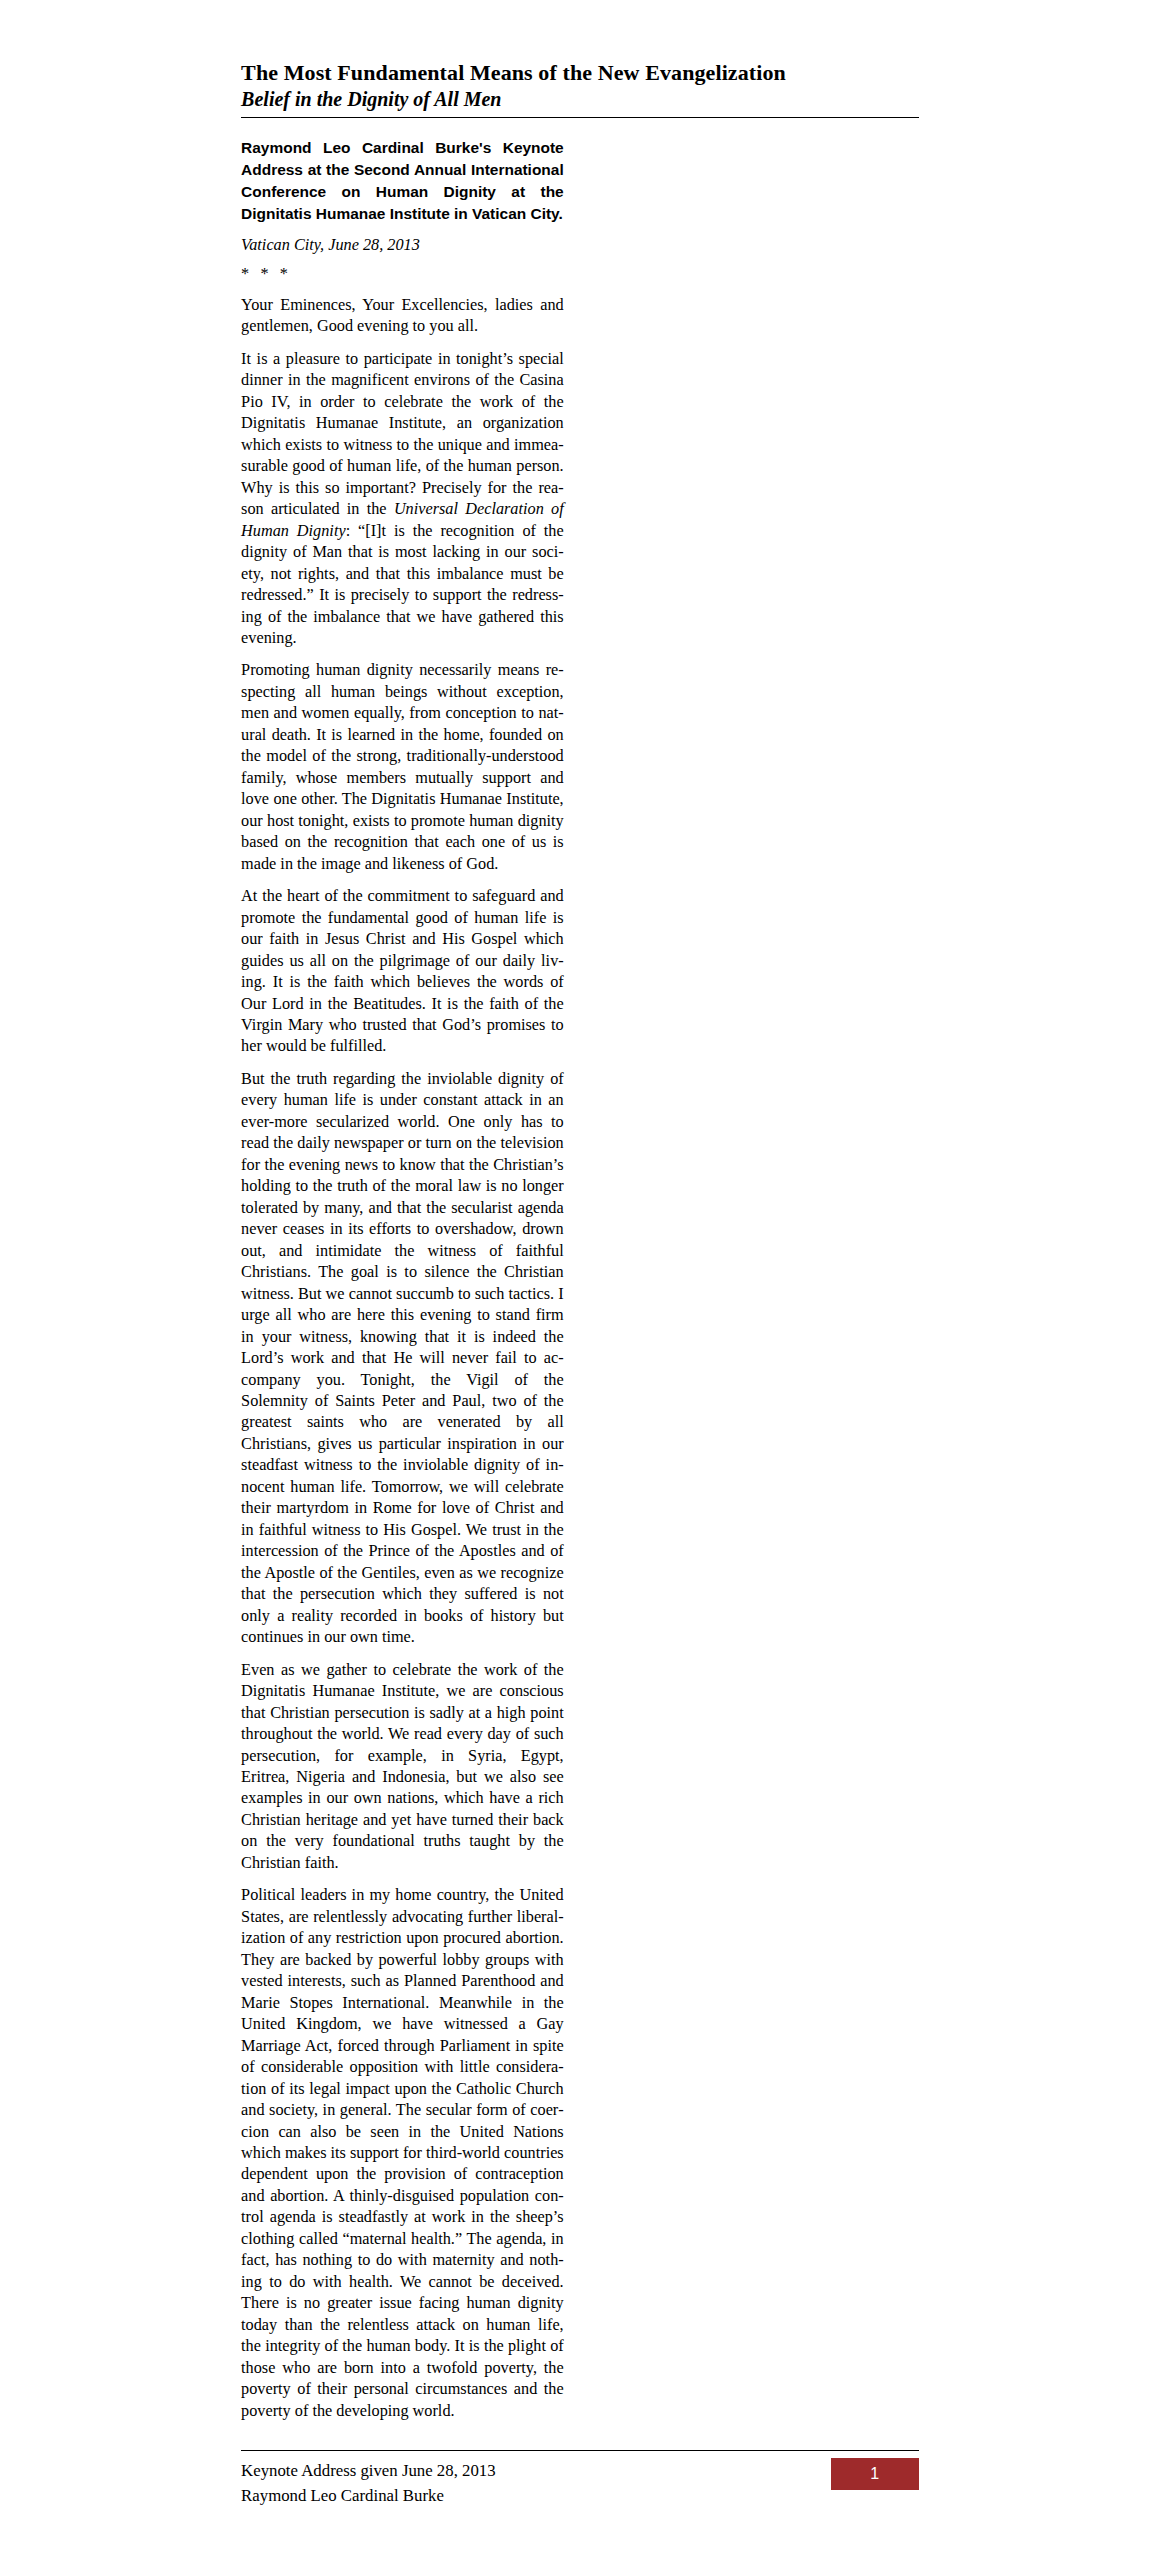The Most Fundamental Means of the New Evangelization
Belief in the Dignity of All Men
Raymond Leo Cardinal Burke's Keynote Address at the Second Annual International Conference on Human Dignity at the Dignitatis Humanae Institute in Vatican City.
Vatican City, June 28, 2013
* * *
Your Eminences, Your Excellencies, ladies and gentlemen, Good evening to you all.
It is a pleasure to participate in tonight’s special dinner in the magnificent environs of the Casina Pio IV, in order to celebrate the work of the Dignitatis Humanae Institute, an organization which exists to witness to the unique and immeasurable good of human life, of the human person. Why is this so important? Precisely for the reason articulated in the Universal Declaration of Human Dignity: “[I]t is the recognition of the dignity of Man that is most lacking in our society, not rights, and that this imbalance must be redressed.” It is precisely to support the redressing of the imbalance that we have gathered this evening.
Promoting human dignity necessarily means respecting all human beings without exception, men and women equally, from conception to natural death. It is learned in the home, founded on the model of the strong, traditionally-understood family, whose members mutually support and love one other. The Dignitatis Humanae Institute, our host tonight, exists to promote human dignity based on the recognition that each one of us is made in the image and likeness of God.
At the heart of the commitment to safeguard and promote the fundamental good of human life is our faith in Jesus Christ and His Gospel which guides us all on the pilgrimage of our daily living. It is the faith which believes the words of Our Lord in the Beatitudes. It is the faith of the Virgin Mary who trusted that God’s promises to her would be fulfilled.
But the truth regarding the inviolable dignity of every human life is under constant attack in an ever-more secularized world. One only has to read the daily newspaper or turn on the television for the evening news to know that the Christian’s holding to the truth of the moral law is no longer tolerated by many, and that the secularist agenda never ceases in its efforts to overshadow, drown out, and intimidate the witness of faithful Christians. The goal is to silence the Christian witness. But we cannot succumb to such tactics. I urge all who are here this evening to stand firm in your witness, knowing that it is indeed the Lord’s work and that He will never fail to accompany you. Tonight, the Vigil of the Solemnity of Saints Peter and Paul, two of the greatest saints who are venerated by all Christians, gives us particular inspiration in our steadfast witness to the inviolable dignity of innocent human life. Tomorrow, we will celebrate their martyrdom in Rome for love of Christ and in faithful witness to His Gospel. We trust in the intercession of the Prince of the Apostles and of the Apostle of the Gentiles, even as we recognize that the persecution which they suffered is not only a reality recorded in books of history but continues in our own time.
Even as we gather to celebrate the work of the Dignitatis Humanae Institute, we are conscious that Christian persecution is sadly at a high point throughout the world. We read every day of such persecution, for example, in Syria, Egypt, Eritrea, Nigeria and Indonesia, but we also see examples in our own nations, which have a rich Christian heritage and yet have turned their back on the very foundational truths taught by the Christian faith.
Political leaders in my home country, the United States, are relentlessly advocating further liberalization of any restriction upon procured abortion. They are backed by powerful lobby groups with vested interests, such as Planned Parenthood and Marie Stopes International. Meanwhile in the United Kingdom, we have witnessed a Gay Marriage Act, forced through Parliament in spite of considerable opposition with little consideration of its legal impact upon the Catholic Church and society, in general. The secular form of coercion can also be seen in the United Nations which makes its support for third-world countries dependent upon the provision of contraception and abortion. A thinly-disguised population control agenda is steadfastly at work in the sheep’s clothing called “maternal health.” The agenda, in fact, has nothing to do with maternity and nothing to do with health. We cannot be deceived. There is no greater issue facing human dignity today than the relentless attack on human life, the integrity of the human body. It is the plight of those who are born into a twofold poverty, the poverty of their personal circumstances and the poverty of the developing world.
Keynote Address given June 28, 2013
Raymond Leo Cardinal Burke
1